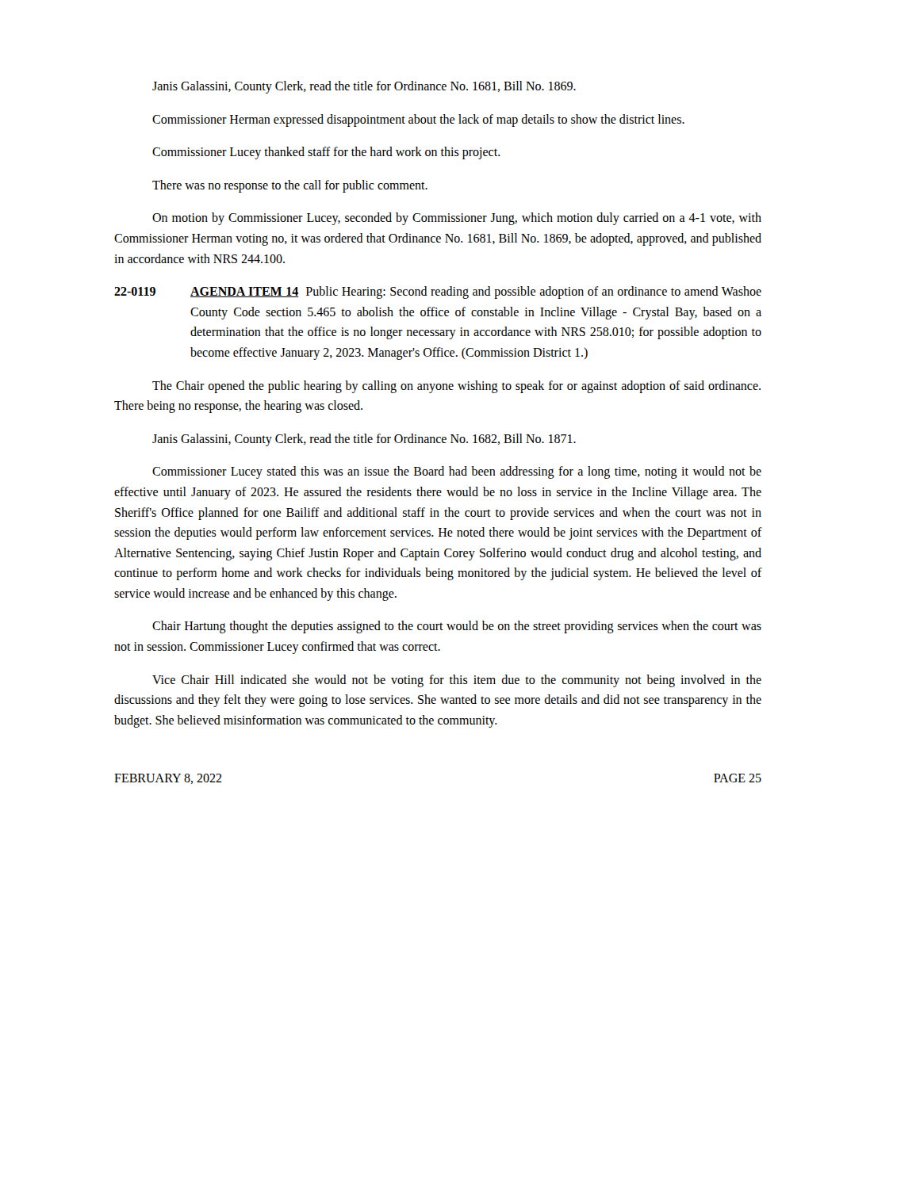Janis Galassini, County Clerk, read the title for Ordinance No. 1681, Bill No. 1869.
Commissioner Herman expressed disappointment about the lack of map details to show the district lines.
Commissioner Lucey thanked staff for the hard work on this project.
There was no response to the call for public comment.
On motion by Commissioner Lucey, seconded by Commissioner Jung, which motion duly carried on a 4-1 vote, with Commissioner Herman voting no, it was ordered that Ordinance No. 1681, Bill No. 1869, be adopted, approved, and published in accordance with NRS 244.100.
22-0119
AGENDA ITEM 14 Public Hearing: Second reading and possible adoption of an ordinance to amend Washoe County Code section 5.465 to abolish the office of constable in Incline Village - Crystal Bay, based on a determination that the office is no longer necessary in accordance with NRS 258.010; for possible adoption to become effective January 2, 2023. Manager's Office. (Commission District 1.)
The Chair opened the public hearing by calling on anyone wishing to speak for or against adoption of said ordinance. There being no response, the hearing was closed.
Janis Galassini, County Clerk, read the title for Ordinance No. 1682, Bill No. 1871.
Commissioner Lucey stated this was an issue the Board had been addressing for a long time, noting it would not be effective until January of 2023. He assured the residents there would be no loss in service in the Incline Village area. The Sheriff's Office planned for one Bailiff and additional staff in the court to provide services and when the court was not in session the deputies would perform law enforcement services. He noted there would be joint services with the Department of Alternative Sentencing, saying Chief Justin Roper and Captain Corey Solferino would conduct drug and alcohol testing, and continue to perform home and work checks for individuals being monitored by the judicial system. He believed the level of service would increase and be enhanced by this change.
Chair Hartung thought the deputies assigned to the court would be on the street providing services when the court was not in session. Commissioner Lucey confirmed that was correct.
Vice Chair Hill indicated she would not be voting for this item due to the community not being involved in the discussions and they felt they were going to lose services. She wanted to see more details and did not see transparency in the budget. She believed misinformation was communicated to the community.
FEBRUARY 8, 2022 PAGE 25